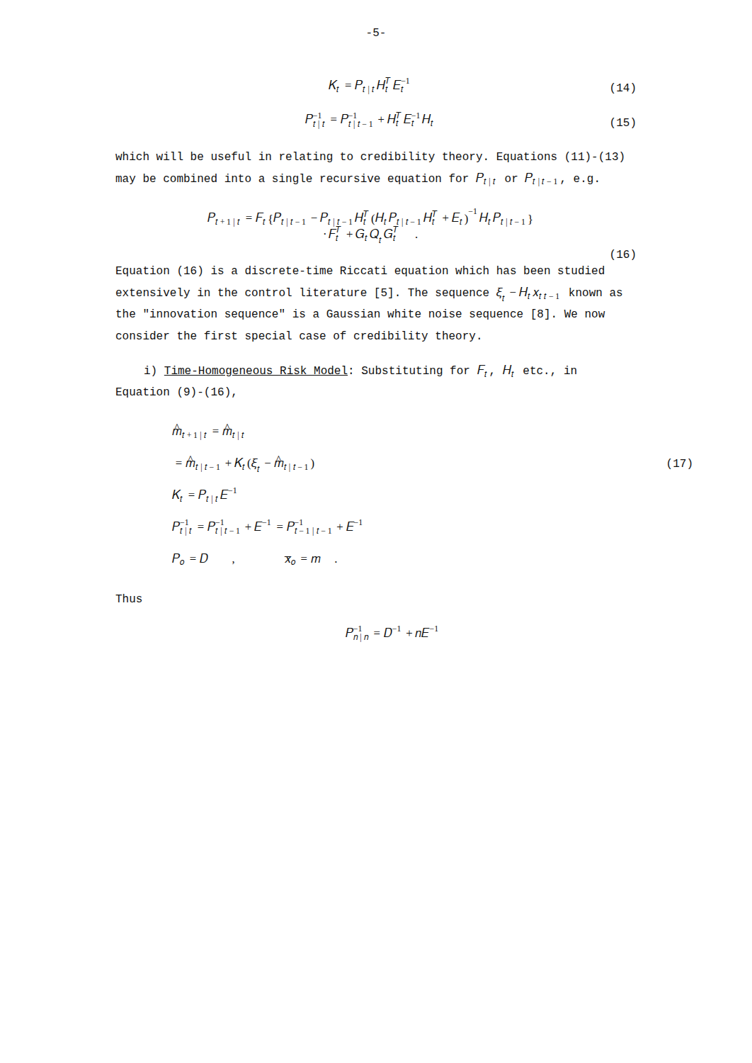-5-
Kt = Pt|t HtT Et−1
(14)
Pt|t−1 = Pt|t−1−1 + HtT Et−1 Ht
(15)
which will be useful in relating to credibility theory. Equations (11)-(13) may be combined into a single recursive equation for Pt|t or Pt|t−1, e.g.
Pt+1|t = Ft { Pt|t−1 − Pt|t−1 HtT ( Ht Pt|t−1 HtT + Et ) −1 Ht Pt|t−1 } · FtT + Gt Qt GtT .
(16)
Equation (16) is a discrete-time Riccati equation which has been studied extensively in the control literature [5]. The sequence ξt−Htxtt−1 known as the "innovation sequence" is a Gaussian white noise sequence [8]. We now consider the first special case of credibility theory.
i) Time-Homogeneous Risk Model: Substituting for Ft, Ht etc., in Equation (9)-(16),
m^t+1|t = m^t|t
= m^t|t−1 + Kt ( ξt − m^t|t−1 ) (17)
Kt = Pt|t E−1
Pt|t−1 = Pt|t−1−1 + E−1 = Pt−1|t−1−1 + E−1
Po = D , x¯o = m .
Thus
Pn|n−1 = D−1 + n E−1